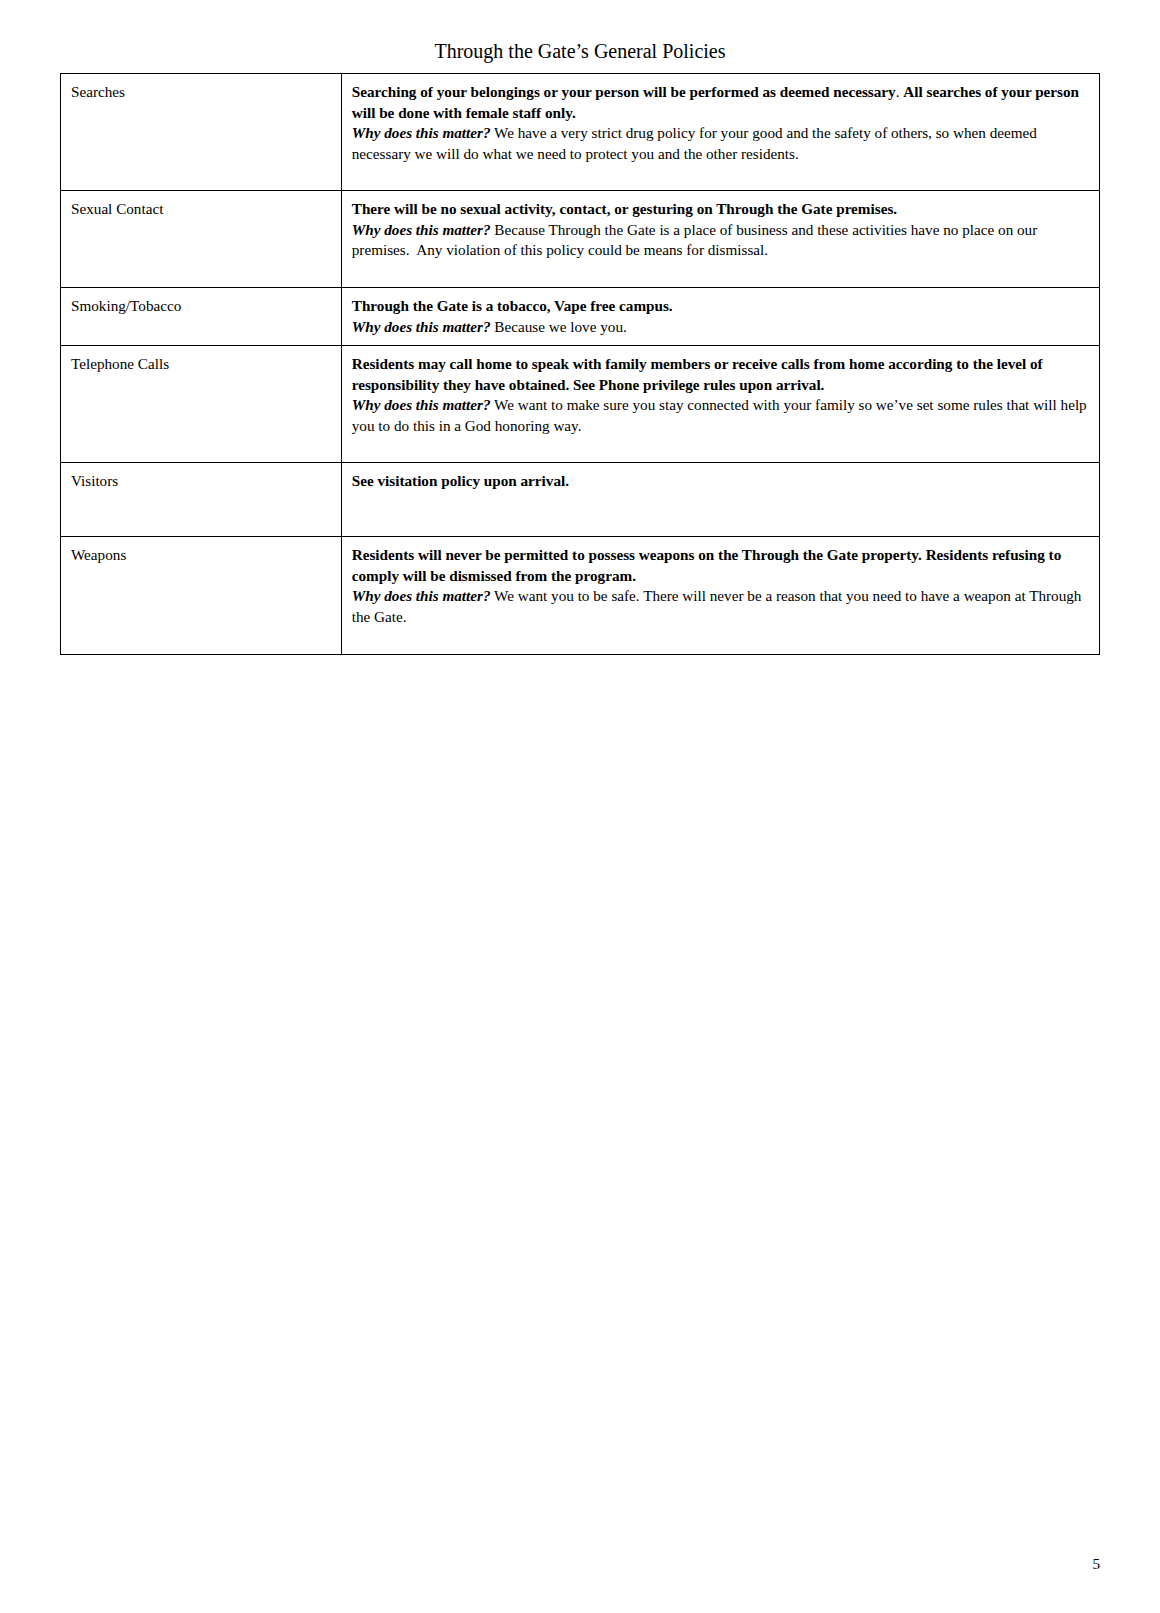Through the Gate’s General Policies
| Searches | Searching of your belongings or your person will be performed as deemed necessary . All searches of your person will be done with female staff only. Why does this matter? We have a very strict drug policy for your good and the safety of others, so when deemed necessary we will do what we need to protect you and the other residents. |
| Sexual Contact | There will be no sexual activity, contact, or gesturing on Through the Gate premises. Why does this matter? Because Through the Gate is a place of business and these activities have no place on our premises. Any violation of this policy could be means for dismissal. |
| Smoking/Tobacco | Through the Gate is a tobacco, Vape free campus. Why does this matter? Because we love you. |
| Telephone Calls | Residents may call home to speak with family members or receive calls from home according to the level of responsibility they have obtained. See Phone privilege rules upon arrival. Why does this matter? We want to make sure you stay connected with your family so we’ve set some rules that will help you to do this in a God honoring way. |
| Visitors | See visitation policy upon arrival. |
| Weapons | Residents will never be permitted to possess weapons on the Through the Gate property. Residents refusing to comply will be dismissed from the program. Why does this matter? We want you to be safe. There will never be a reason that you need to have a weapon at Through the Gate. |
5